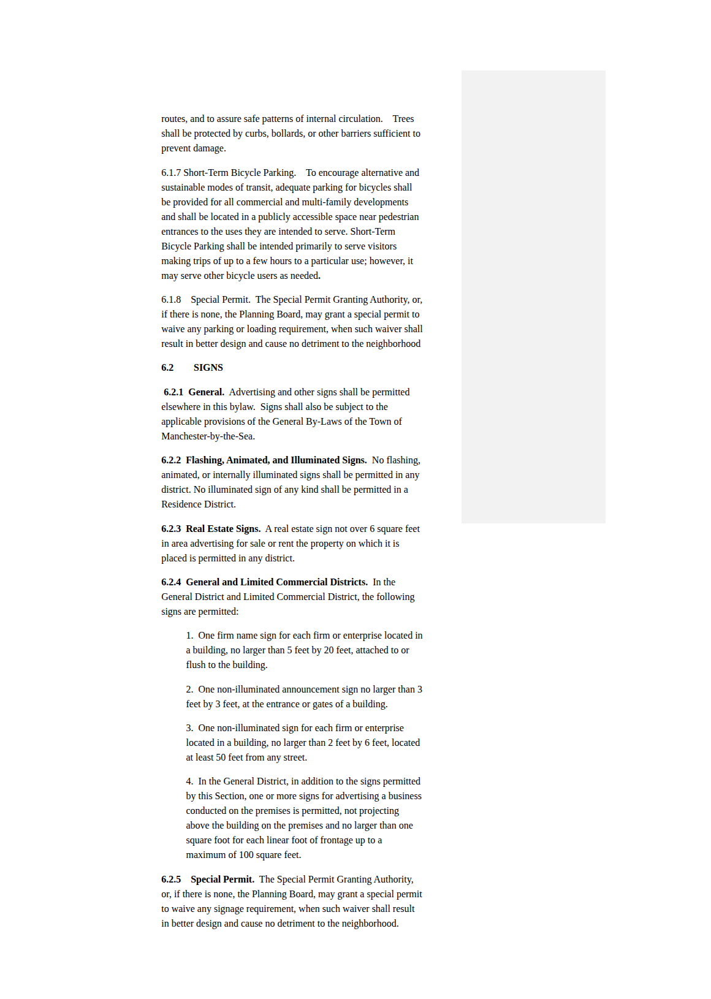routes, and to assure safe patterns of internal circulation. Trees shall be protected by curbs, bollards, or other barriers sufficient to prevent damage.
6.1.7 Short-Term Bicycle Parking. To encourage alternative and sustainable modes of transit, adequate parking for bicycles shall be provided for all commercial and multi-family developments and shall be located in a publicly accessible space near pedestrian entrances to the uses they are intended to serve. Short-Term Bicycle Parking shall be intended primarily to serve visitors making trips of up to a few hours to a particular use; however, it may serve other bicycle users as needed.
6.1.8 Special Permit. The Special Permit Granting Authority, or, if there is none, the Planning Board, may grant a special permit to waive any parking or loading requirement, when such waiver shall result in better design and cause no detriment to the neighborhood
6.2 SIGNS
6.2.1 General. Advertising and other signs shall be permitted elsewhere in this bylaw. Signs shall also be subject to the applicable provisions of the General By-Laws of the Town of Manchester-by-the-Sea.
6.2.2 Flashing, Animated, and Illuminated Signs. No flashing, animated, or internally illuminated signs shall be permitted in any district. No illuminated sign of any kind shall be permitted in a Residence District.
6.2.3 Real Estate Signs. A real estate sign not over 6 square feet in area advertising for sale or rent the property on which it is placed is permitted in any district.
6.2.4 General and Limited Commercial Districts. In the General District and Limited Commercial District, the following signs are permitted:
1. One firm name sign for each firm or enterprise located in a building, no larger than 5 feet by 20 feet, attached to or flush to the building.
2. One non-illuminated announcement sign no larger than 3 feet by 3 feet, at the entrance or gates of a building.
3. One non-illuminated sign for each firm or enterprise located in a building, no larger than 2 feet by 6 feet, located at least 50 feet from any street.
4. In the General District, in addition to the signs permitted by this Section, one or more signs for advertising a business conducted on the premises is permitted, not projecting above the building on the premises and no larger than one square foot for each linear foot of frontage up to a maximum of 100 square feet.
6.2.5 Special Permit. The Special Permit Granting Authority, or, if there is none, the Planning Board, may grant a special permit to waive any signage requirement, when such waiver shall result in better design and cause no detriment to the neighborhood.